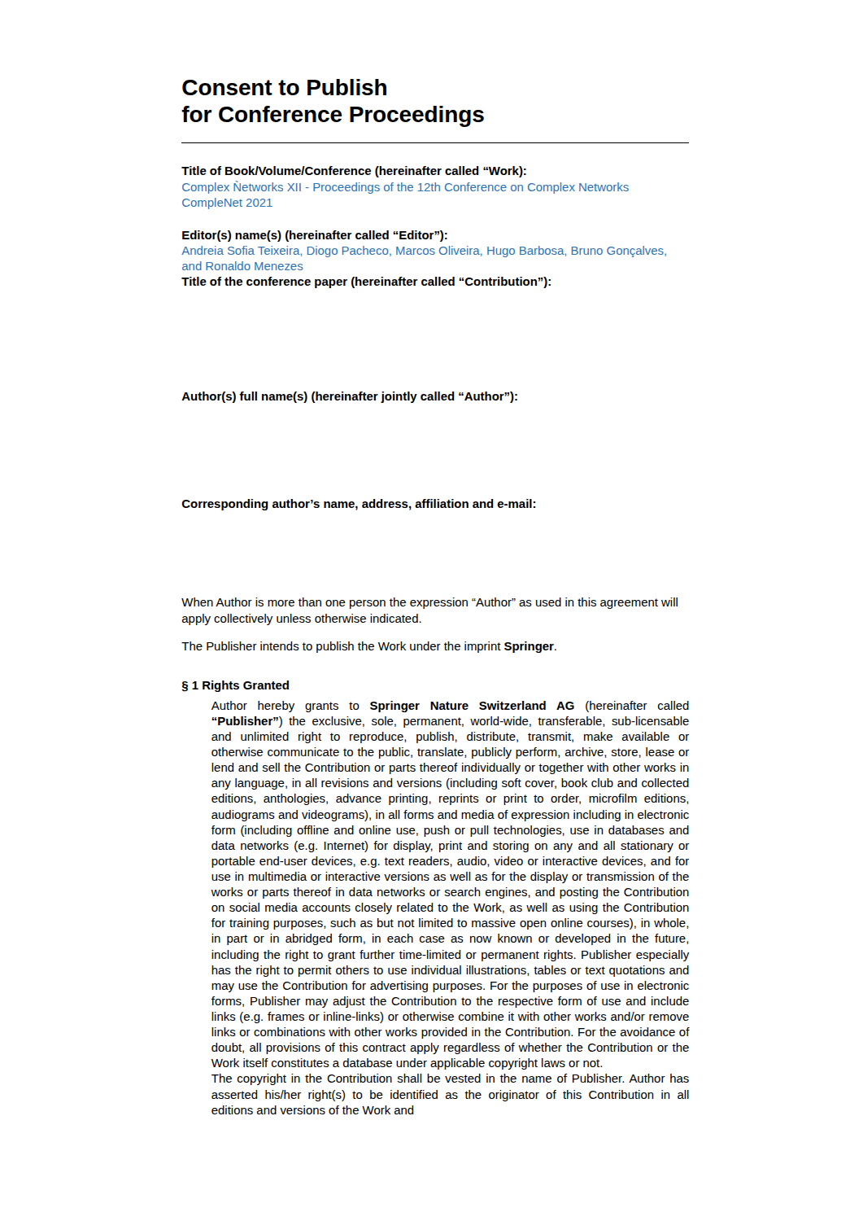Consent to Publish
for Conference Proceedings
Title of Book/Volume/Conference (hereinafter called “Work):
Complex Ǹetworks XII - Proceedings of the 12th Conference on Complex Networks CompleNet 2021
Editor(s) name(s) (hereinafter called “Editor”):
Andreia Sofia Teixeira, Diogo Pacheco, Marcos Oliveira, Hugo Barbosa, Bruno Gonçalves,
and Ronaldo Menezes
Title of the conference paper (hereinafter called “Contribution”):
Author(s) full name(s) (hereinafter jointly called “Author”):
Corresponding author’s name, address, affiliation and e-mail:
When Author is more than one person the expression “Author” as used in this agreement will apply collectively unless otherwise indicated.
The Publisher intends to publish the Work under the imprint Springer.
§ 1 Rights Granted
Author hereby grants to Springer Nature Switzerland AG (hereinafter called “Publisher”) the exclusive, sole, permanent, world-wide, transferable, sub-licensable and unlimited right to reproduce, publish, distribute, transmit, make available or otherwise communicate to the public, translate, publicly perform, archive, store, lease or lend and sell the Contribution or parts thereof individually or together with other works in any language, in all revisions and versions (including soft cover, book club and collected editions, anthologies, advance printing, reprints or print to order, microfilm editions, audiograms and videograms), in all forms and media of expression including in electronic form (including offline and online use, push or pull technologies, use in databases and data networks (e.g. Internet) for display, print and storing on any and all stationary or portable end-user devices, e.g. text readers, audio, video or interactive devices, and for use in multimedia or interactive versions as well as for the display or transmission of the works or parts thereof in data networks or search engines, and posting the Contribution on social media accounts closely related to the Work, as well as using the Contribution for training purposes, such as but not limited to massive open online courses), in whole, in part or in abridged form, in each case as now known or developed in the future, including the right to grant further time-limited or permanent rights. Publisher especially has the right to permit others to use individual illustrations, tables or text quotations and may use the Contribution for advertising purposes. For the purposes of use in electronic forms, Publisher may adjust the Contribution to the respective form of use and include links (e.g. frames or inline-links) or otherwise combine it with other works and/or remove links or combinations with other works provided in the Contribution. For the avoidance of doubt, all provisions of this contract apply regardless of whether the Contribution or the Work itself constitutes a database under applicable copyright laws or not.
The copyright in the Contribution shall be vested in the name of Publisher. Author has asserted his/her right(s) to be identified as the originator of this Contribution in all editions and versions of the Work and